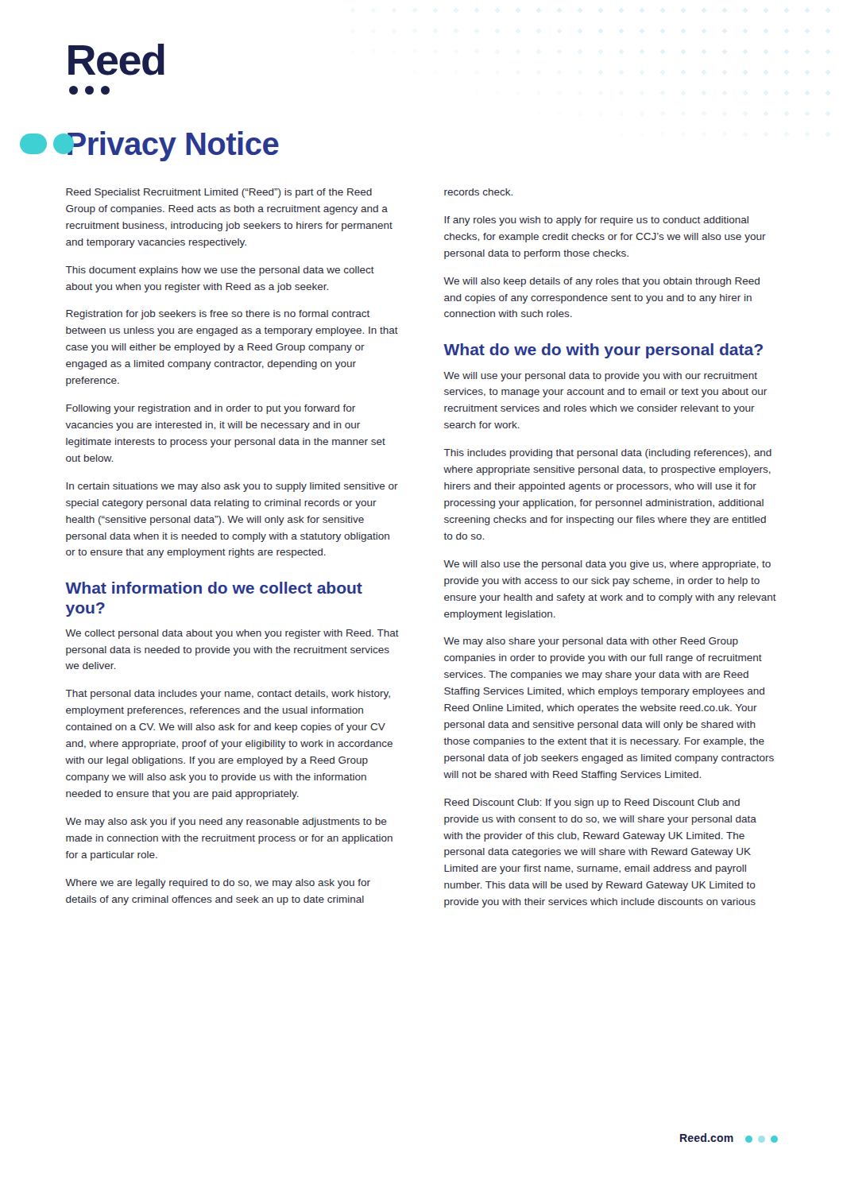Reed
Privacy Notice
Reed Specialist Recruitment Limited (“Reed”) is part of the Reed Group of companies. Reed acts as both a recruitment agency and a recruitment business, introducing job seekers to hirers for permanent and temporary vacancies respectively.
This document explains how we use the personal data we collect about you when you register with Reed as a job seeker.
Registration for job seekers is free so there is no formal contract between us unless you are engaged as a temporary employee. In that case you will either be employed by a Reed Group company or engaged as a limited company contractor, depending on your preference.
Following your registration and in order to put you forward for vacancies you are interested in, it will be necessary and in our legitimate interests to process your personal data in the manner set out below.
In certain situations we may also ask you to supply limited sensitive or special category personal data relating to criminal records or your health (“sensitive personal data”). We will only ask for sensitive personal data when it is needed to comply with a statutory obligation or to ensure that any employment rights are respected.
What information do we collect about you?
We collect personal data about you when you register with Reed. That personal data is needed to provide you with the recruitment services we deliver.
That personal data includes your name, contact details, work history, employment preferences, references and the usual information contained on a CV. We will also ask for and keep copies of your CV and, where appropriate, proof of your eligibility to work in accordance with our legal obligations. If you are employed by a Reed Group company we will also ask you to provide us with the information needed to ensure that you are paid appropriately.
We may also ask you if you need any reasonable adjustments to be made in connection with the recruitment process or for an application for a particular role.
Where we are legally required to do so, we may also ask you for details of any criminal offences and seek an up to date criminal records check.
If any roles you wish to apply for require us to conduct additional checks, for example credit checks or for CCJ’s we will also use your personal data to perform those checks.
We will also keep details of any roles that you obtain through Reed and copies of any correspondence sent to you and to any hirer in connection with such roles.
What do we do with your personal data?
We will use your personal data to provide you with our recruitment services, to manage your account and to email or text you about our recruitment services and roles which we consider relevant to your search for work.
This includes providing that personal data (including references), and where appropriate sensitive personal data, to prospective employers, hirers and their appointed agents or processors, who will use it for processing your application, for personnel administration, additional screening checks and for inspecting our files where they are entitled to do so.
We will also use the personal data you give us, where appropriate, to provide you with access to our sick pay scheme, in order to help to ensure your health and safety at work and to comply with any relevant employment legislation.
We may also share your personal data with other Reed Group companies in order to provide you with our full range of recruitment services. The companies we may share your data with are Reed Staffing Services Limited, which employs temporary employees and Reed Online Limited, which operates the website reed.co.uk. Your personal data and sensitive personal data will only be shared with those companies to the extent that it is necessary. For example, the personal data of job seekers engaged as limited company contractors will not be shared with Reed Staffing Services Limited.
Reed Discount Club: If you sign up to Reed Discount Club and provide us with consent to do so, we will share your personal data with the provider of this club, Reward Gateway UK Limited. The personal data categories we will share with Reward Gateway UK Limited are your first name, surname, email address and payroll number. This data will be used by Reward Gateway UK Limited to provide you with their services which include discounts on various
Reed.com